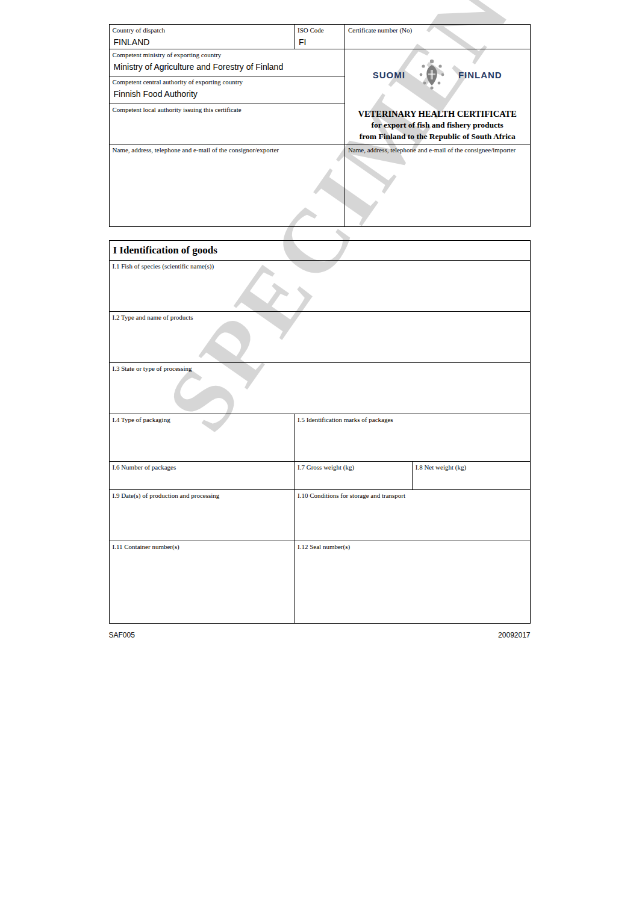SPECIMEN
| Country of dispatch FINLAND | ISO Code FI | Certificate number (No) |
| Competent ministry of exporting country Ministry of Agriculture and Forestry of Finland | SUOMI FINLAND VETERINARY HEALTH CERTIFICATE for export of fish and fishery products from Finland to the Republic of South Africa |
| Competent central authority of exporting country Finnish Food Authority |
| Competent local authority issuing this certificate |
| Name, address, telephone and e-mail of the consignor/exporter | Name, address, telephone and e-mail of the consignee/importer |
| I Identification of goods |
| I.1 Fish of species (scientific name(s)) |
| I.2 Type and name of products |
| I.3 State or type of processing |
| I.4 Type of packaging | I.5 Identification marks of packages |
| I.6 Number of packages | I.7 Gross weight (kg) | I.8 Net weight (kg) |
| I.9 Date(s) of production and processing | I.10 Conditions for storage and transport |
| I.11 Container number(s) | I.12 Seal number(s) |
SAF005 20092017